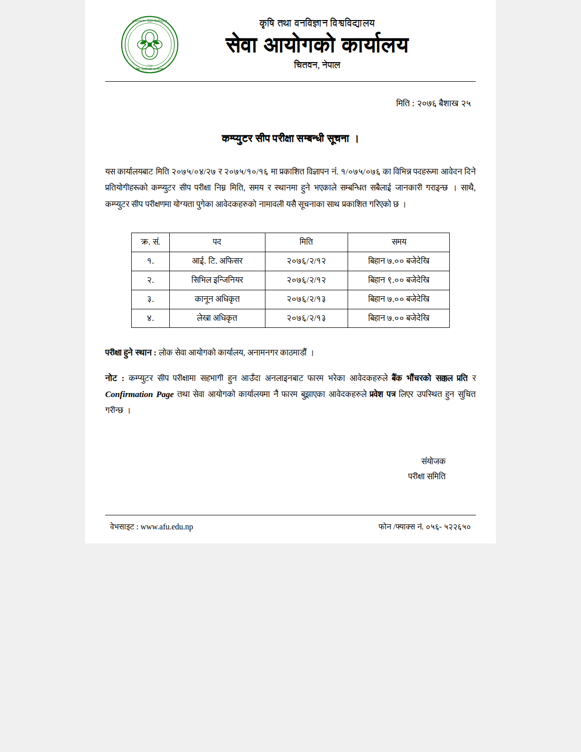कृषि तथा वन विज्ञान विश्वविद्यालय सेवा आयोगको कार्यालय २०७४
कृषि तथा वनविज्ञान विश्वविद्यालय
सेवा आयोगको कार्यालय
चितवन, नेपाल
मिति : २०७६ बैशाख २५
कम्प्युटर सीप परीक्षा सम्बन्धी सूचना ।
यस कार्यालयबाट मिति २०७५/०४/२७ र २०७५/१०/१६ मा प्रकाशित विज्ञापन नं. १/०७५/०७६ का विभिन्न पदहरूमा आवेदन दिने प्रतियोगीहरूको कम्प्युटर सीप परीक्षा निम्न मिति, समय र स्थानमा हुने भएकाले सम्बन्धित सबैलाई जानकारी गराइन्छ । साथै, कम्प्युटर सीप परीक्षणमा योग्यता पुगेका आवेदकहरुको नामावली यसै सूचनाका साथ प्रकाशित गरिएको छ ।
| क्र. सं. | पद | मिति | समय |
| --- | --- | --- | --- |
| १. | आई. टि. अफिसर | २०७६/२/१२ | बिहान ७.०० बजेदेखि |
| २. | सिभिल इन्जिनियर | २०७६/२/१२ | बिहान ९.०० बजेदेखि |
| ३. | कानून अधिकृत | २०७६/२/१३ | बिहान ७.०० बजेदेखि |
| ४. | लेखा अधिकृत | २०७६/२/१३ | बिहान ७.०० बजेदेखि |
परीक्षा हुने स्थान : लोक सेवा आयोगको कार्यालय, अनामनगर काठमाडौं ।
नोट : कम्प्युटर सीप परीक्षामा सहभागी हुन आउँदा अनलाइनबाट फारम भरेका आवेदकहरुले बैंक भौंचरको सक्कल प्रति र Confirmation Page तथा सेवा आयोगको कार्यालयमा नै फारम बुझाएका आवेदकहरुले प्रवेश पत्र लिएर उपस्थित हुन सुचित गरीन्छ ।
संयोजक
परीक्षा समिति
वेभसाइट : www.afu.edu.np फोन /फ्याक्स नं. ०५६- ५२२६५०